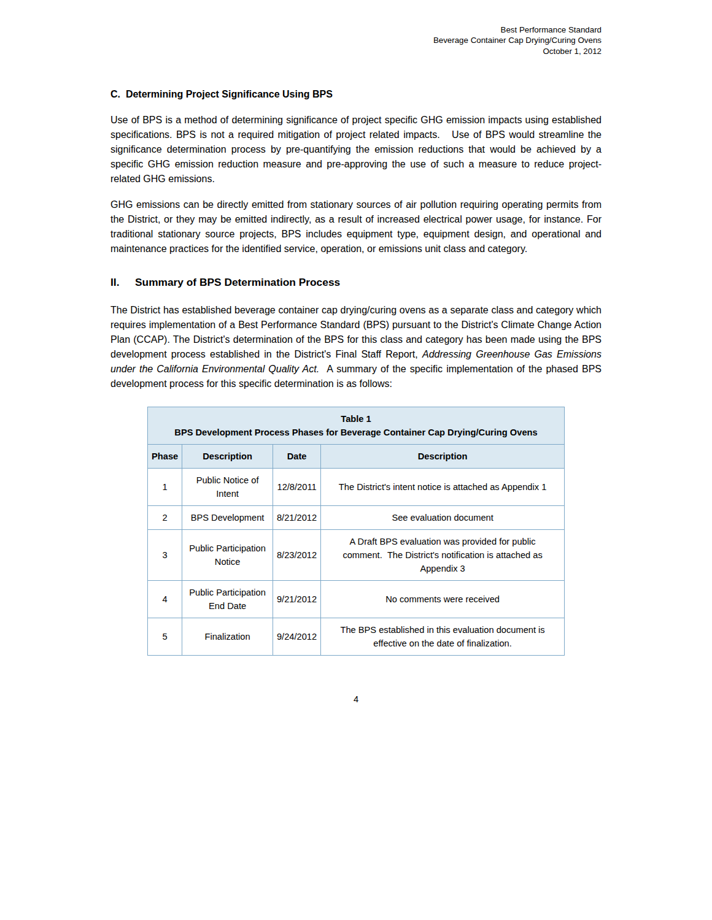Best Performance Standard
Beverage Container Cap Drying/Curing Ovens
October 1, 2012
C. Determining Project Significance Using BPS
Use of BPS is a method of determining significance of project specific GHG emission impacts using established specifications. BPS is not a required mitigation of project related impacts. Use of BPS would streamline the significance determination process by pre-quantifying the emission reductions that would be achieved by a specific GHG emission reduction measure and pre-approving the use of such a measure to reduce project-related GHG emissions.
GHG emissions can be directly emitted from stationary sources of air pollution requiring operating permits from the District, or they may be emitted indirectly, as a result of increased electrical power usage, for instance. For traditional stationary source projects, BPS includes equipment type, equipment design, and operational and maintenance practices for the identified service, operation, or emissions unit class and category.
II. Summary of BPS Determination Process
The District has established beverage container cap drying/curing ovens as a separate class and category which requires implementation of a Best Performance Standard (BPS) pursuant to the District's Climate Change Action Plan (CCAP). The District's determination of the BPS for this class and category has been made using the BPS development process established in the District's Final Staff Report, Addressing Greenhouse Gas Emissions under the California Environmental Quality Act. A summary of the specific implementation of the phased BPS development process for this specific determination is as follows:
Table 1 BPS Development Process Phases for Beverage Container Cap Drying/Curing Ovens
| Phase | Description | Date | Description |
| --- | --- | --- | --- |
| 1 | Public Notice of Intent | 12/8/2011 | The District's intent notice is attached as Appendix 1 |
| 2 | BPS Development | 8/21/2012 | See evaluation document |
| 3 | Public Participation Notice | 8/23/2012 | A Draft BPS evaluation was provided for public comment. The District's notification is attached as Appendix 3 |
| 4 | Public Participation End Date | 9/21/2012 | No comments were received |
| 5 | Finalization | 9/24/2012 | The BPS established in this evaluation document is effective on the date of finalization. |
4